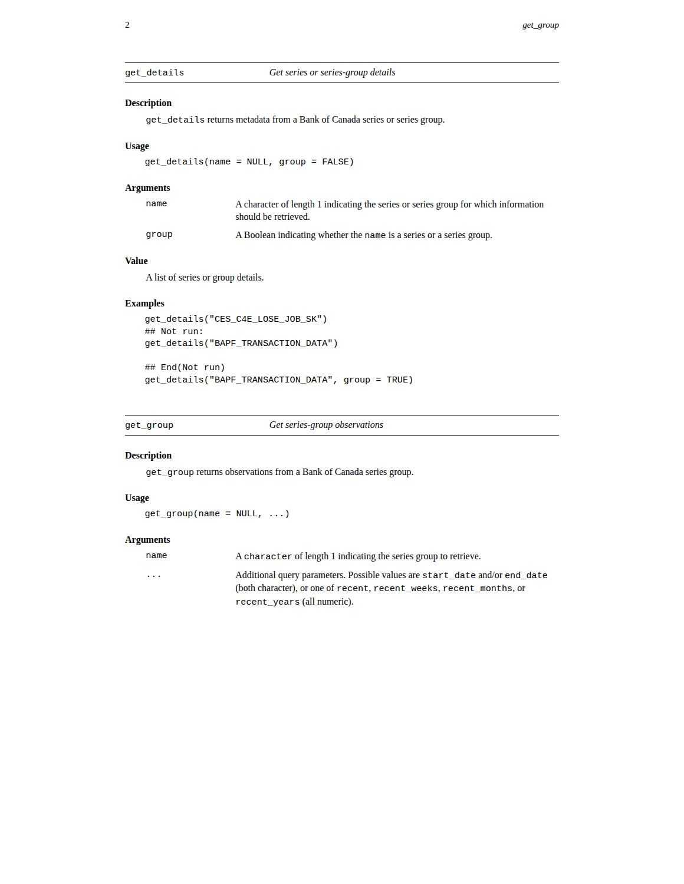2 get_group
get_details Get series or series-group details
Description
get_details returns metadata from a Bank of Canada series or series group.
Usage
get_details(name = NULL, group = FALSE)
Arguments
name
A character of length 1 indicating the series or series group for which information should be retrieved.
group
A Boolean indicating whether the name is a series or a series group.
Value
A list of series or group details.
Examples
get_details("CES_C4E_LOSE_JOB_SK")
## Not run:
get_details("BAPF_TRANSACTION_DATA")

## End(Not run)
get_details("BAPF_TRANSACTION_DATA", group = TRUE)
get_group Get series-group observations
Description
get_group returns observations from a Bank of Canada series group.
Usage
get_group(name = NULL, ...)
Arguments
name
A character of length 1 indicating the series group to retrieve.
...
Additional query parameters. Possible values are start_date and/or end_date (both character), or one of recent, recent_weeks, recent_months, or recent_years (all numeric).